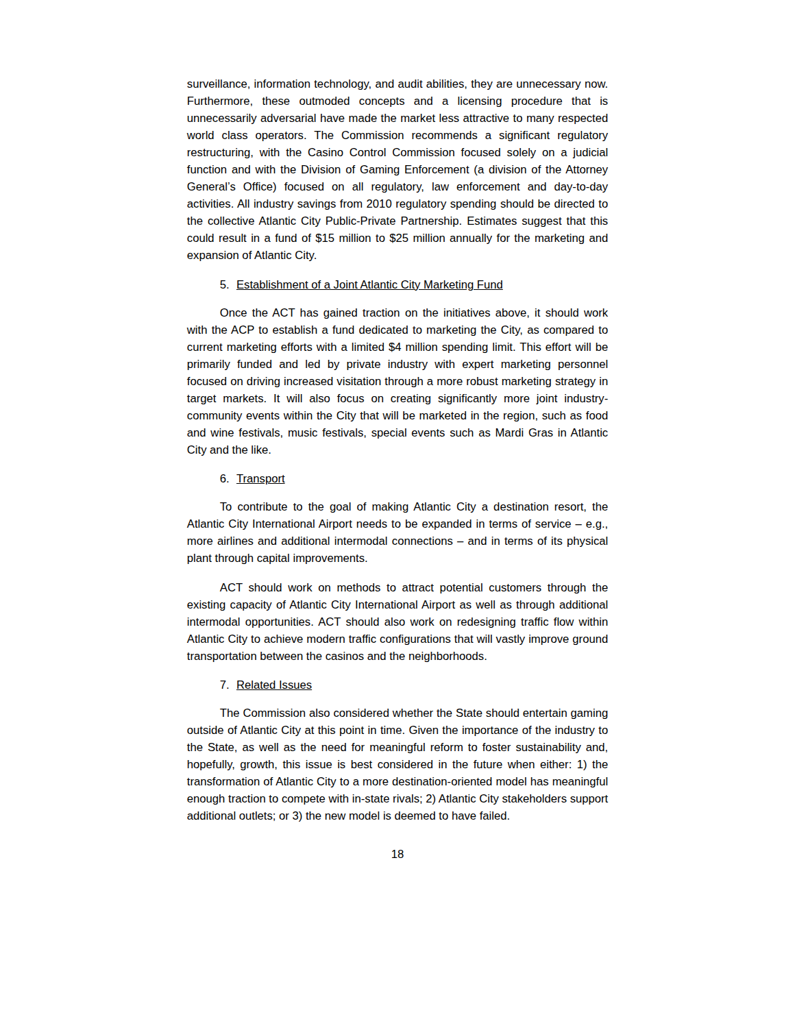surveillance, information technology, and audit abilities, they are unnecessary now. Furthermore, these outmoded concepts and a licensing procedure that is unnecessarily adversarial have made the market less attractive to many respected world class operators. The Commission recommends a significant regulatory restructuring, with the Casino Control Commission focused solely on a judicial function and with the Division of Gaming Enforcement (a division of the Attorney General’s Office) focused on all regulatory, law enforcement and day-to-day activities. All industry savings from 2010 regulatory spending should be directed to the collective Atlantic City Public-Private Partnership. Estimates suggest that this could result in a fund of $15 million to $25 million annually for the marketing and expansion of Atlantic City.
5. Establishment of a Joint Atlantic City Marketing Fund
Once the ACT has gained traction on the initiatives above, it should work with the ACP to establish a fund dedicated to marketing the City, as compared to current marketing efforts with a limited $4 million spending limit. This effort will be primarily funded and led by private industry with expert marketing personnel focused on driving increased visitation through a more robust marketing strategy in target markets. It will also focus on creating significantly more joint industry-community events within the City that will be marketed in the region, such as food and wine festivals, music festivals, special events such as Mardi Gras in Atlantic City and the like.
6. Transport
To contribute to the goal of making Atlantic City a destination resort, the Atlantic City International Airport needs to be expanded in terms of service – e.g., more airlines and additional intermodal connections – and in terms of its physical plant through capital improvements.
ACT should work on methods to attract potential customers through the existing capacity of Atlantic City International Airport as well as through additional intermodal opportunities. ACT should also work on redesigning traffic flow within Atlantic City to achieve modern traffic configurations that will vastly improve ground transportation between the casinos and the neighborhoods.
7. Related Issues
The Commission also considered whether the State should entertain gaming outside of Atlantic City at this point in time. Given the importance of the industry to the State, as well as the need for meaningful reform to foster sustainability and, hopefully, growth, this issue is best considered in the future when either: 1) the transformation of Atlantic City to a more destination-oriented model has meaningful enough traction to compete with in-state rivals; 2) Atlantic City stakeholders support additional outlets; or 3) the new model is deemed to have failed.
18